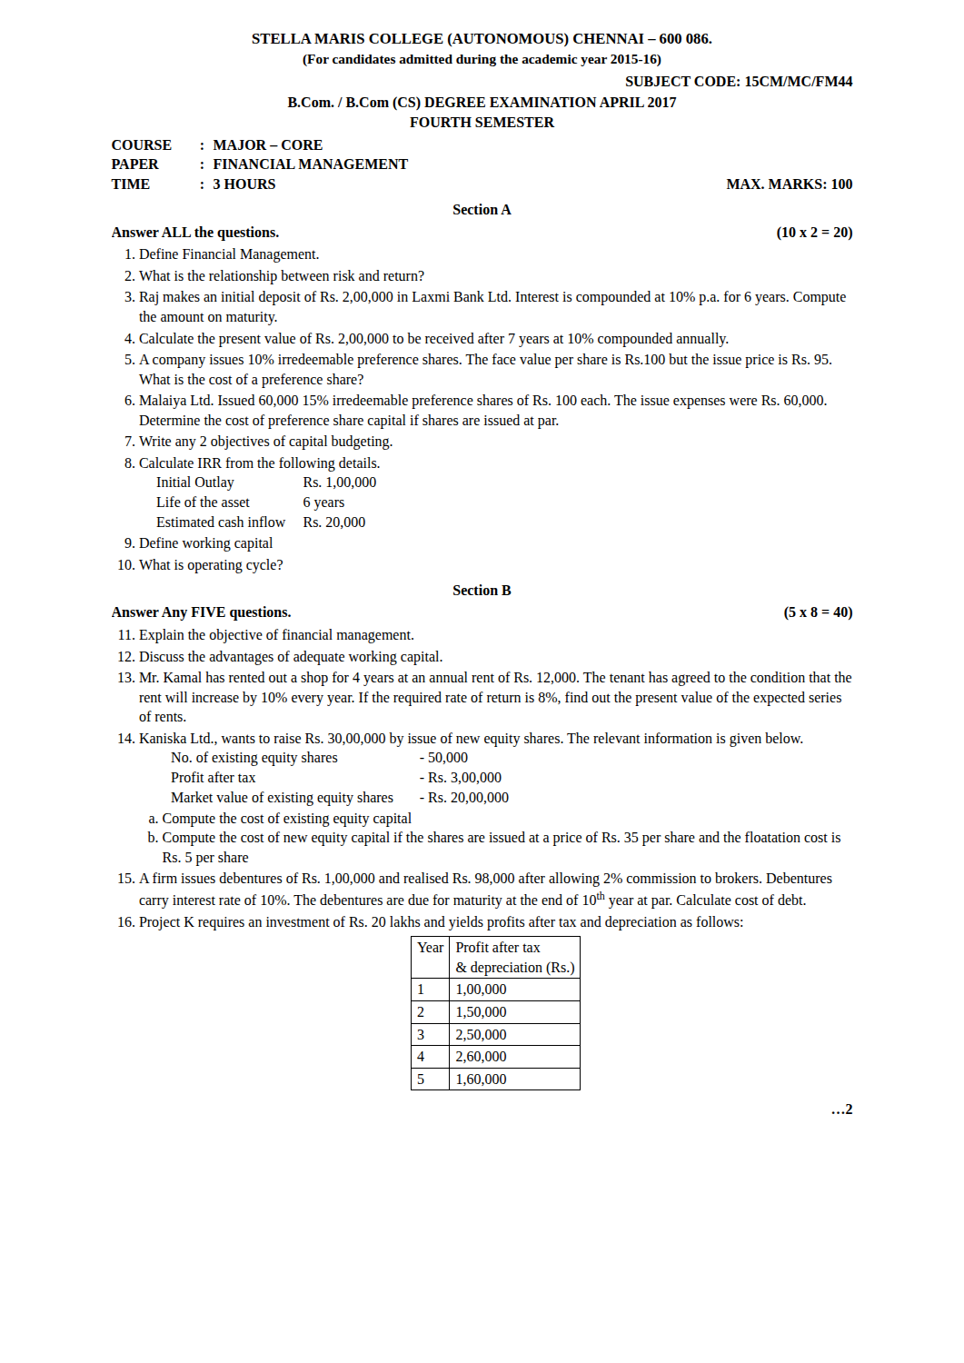STELLA MARIS COLLEGE (AUTONOMOUS) CHENNAI – 600 086.
(For candidates admitted during the academic year 2015-16)
SUBJECT CODE: 15CM/MC/FM44
B.Com. / B.Com (CS) DEGREE EXAMINATION APRIL 2017
FOURTH SEMESTER
| COURSE | : | MAJOR – CORE | |
| PAPER | : | FINANCIAL MANAGEMENT | |
| TIME | : | 3 HOURS | MAX. MARKS: 100 |
Section A
Answer ALL the questions. (10 x 2 = 20)
Define Financial Management.
What is the relationship between risk and return?
Raj makes an initial deposit of Rs. 2,00,000 in Laxmi Bank Ltd. Interest is compounded at 10% p.a. for 6 years. Compute the amount on maturity.
Calculate the present value of Rs. 2,00,000 to be received after 7 years at 10% compounded annually.
A company issues 10% irredeemable preference shares. The face value per share is Rs.100 but the issue price is Rs. 95. What is the cost of a preference share?
Malaiya Ltd. Issued 60,000 15% irredeemable preference shares of Rs. 100 each. The issue expenses were Rs. 60,000. Determine the cost of preference share capital if shares are issued at par.
Write any 2 objectives of capital budgeting.
Calculate IRR from the following details.
| Initial Outlay | Rs. 1,00,000 |
| Life of the asset | 6 years |
| Estimated cash inflow | Rs. 20,000 |
Define working capital
What is operating cycle?
Section B
Answer Any FIVE questions. (5 x 8 = 40)
Explain the objective of financial management.
Discuss the advantages of adequate working capital.
Mr. Kamal has rented out a shop for 4 years at an annual rent of Rs. 12,000. The tenant has agreed to the condition that the rent will increase by 10% every year. If the required rate of return is 8%, find out the present value of the expected series of rents.
Kaniska Ltd., wants to raise Rs. 30,00,000 by issue of new equity shares. The relevant information is given below.
| No. of existing equity shares | - 50,000 |
| Profit after tax | - Rs. 3,00,000 |
| Market value of existing equity shares | - Rs. 20,00,000 |
Compute the cost of existing equity capital
Compute the cost of new equity capital if the shares are issued at a price of Rs. 35 per share and the floatation cost is Rs. 5 per share
A firm issues debentures of Rs. 1,00,000 and realised Rs. 98,000 after allowing 2% commission to brokers. Debentures carry interest rate of 10%. The debentures are due for maturity at the end of 10th year at par. Calculate cost of debt.
Project K requires an investment of Rs. 20 lakhs and yields profits after tax and depreciation as follows:
| Year | Profit after tax & depreciation (Rs.) |
| --- | --- |
| 1 | 1,00,000 |
| 2 | 1,50,000 |
| 3 | 2,50,000 |
| 4 | 2,60,000 |
| 5 | 1,60,000 |
…2